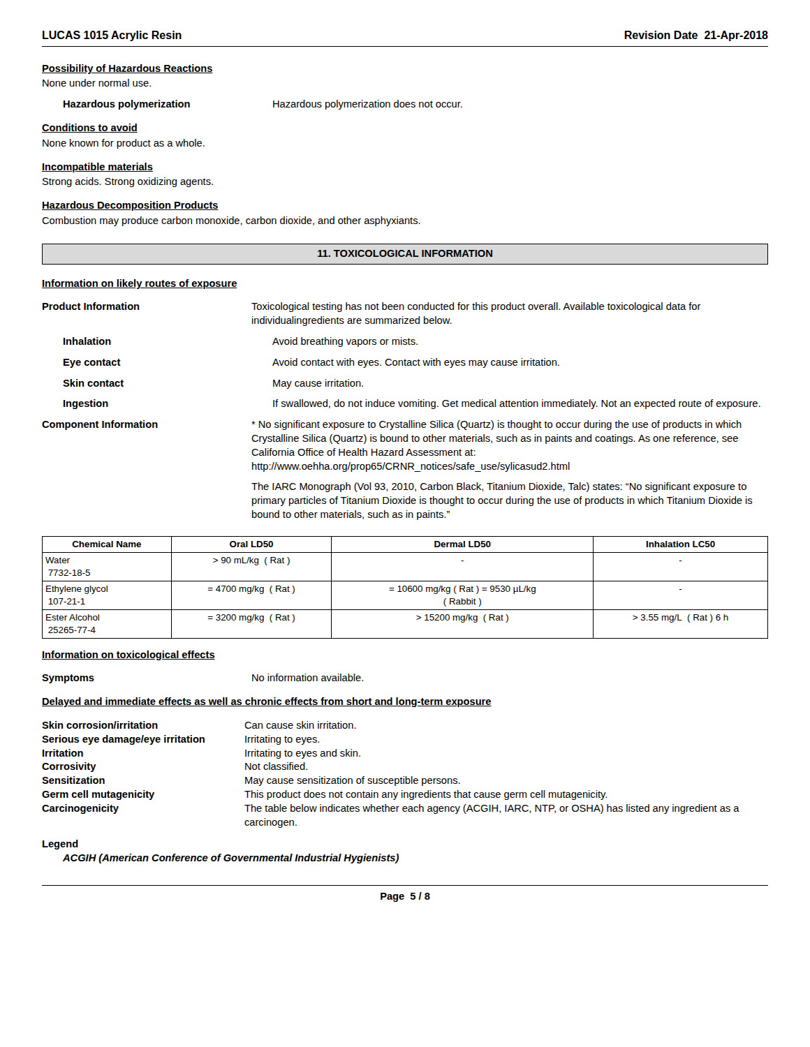LUCAS 1015 Acrylic Resin
Revision Date 21-Apr-2018
Possibility of Hazardous Reactions
None under normal use.
Hazardous polymerization
Hazardous polymerization does not occur.
Conditions to avoid
None known for product as a whole.
Incompatible materials
Strong acids. Strong oxidizing agents.
Hazardous Decomposition Products
Combustion may produce carbon monoxide, carbon dioxide, and other asphyxiants.
11. TOXICOLOGICAL INFORMATION
Information on likely routes of exposure
Product Information
Toxicological testing has not been conducted for this product overall. Available toxicological data for individualingredients are summarized below.
Inhalation
Avoid breathing vapors or mists.
Eye contact
Avoid contact with eyes. Contact with eyes may cause irritation.
Skin contact
May cause irritation.
Ingestion
If swallowed, do not induce vomiting. Get medical attention immediately. Not an expected route of exposure.
Component Information
* No significant exposure to Crystalline Silica (Quartz) is thought to occur during the use of products in which Crystalline Silica (Quartz) is bound to other materials, such as in paints and coatings. As one reference, see California Office of Health Hazard Assessment at: http://www.oehha.org/prop65/CRNR_notices/safe_use/sylicasud2.html
The IARC Monograph (Vol 93, 2010, Carbon Black, Titanium Dioxide, Talc) states: “No significant exposure to primary particles of Titanium Dioxide is thought to occur during the use of products in which Titanium Dioxide is bound to other materials, such as in paints.”
| Chemical Name | Oral LD50 | Dermal LD50 | Inhalation LC50 |
| --- | --- | --- | --- |
| Water 7732-18-5 | > 90 mL/kg ( Rat ) | - | - |
| Ethylene glycol 107-21-1 | = 4700 mg/kg ( Rat ) | = 10600 mg/kg ( Rat ) = 9530 µL/kg ( Rabbit ) | - |
| Ester Alcohol 25265-77-4 | = 3200 mg/kg ( Rat ) | > 15200 mg/kg ( Rat ) | > 3.55 mg/L ( Rat ) 6 h |
Information on toxicological effects
Symptoms
No information available.
Delayed and immediate effects as well as chronic effects from short and long-term exposure
Skin corrosion/irritation
Can cause skin irritation.
Serious eye damage/eye irritation
Irritating to eyes.
Irritation
Irritating to eyes and skin.
Corrosivity
Not classified.
Sensitization
May cause sensitization of susceptible persons.
Germ cell mutagenicity
This product does not contain any ingredients that cause germ cell mutagenicity.
Carcinogenicity
The table below indicates whether each agency (ACGIH, IARC, NTP, or OSHA) has listed any ingredient as a carcinogen.
Legend
ACGIH (American Conference of Governmental Industrial Hygienists)
Page 5 / 8